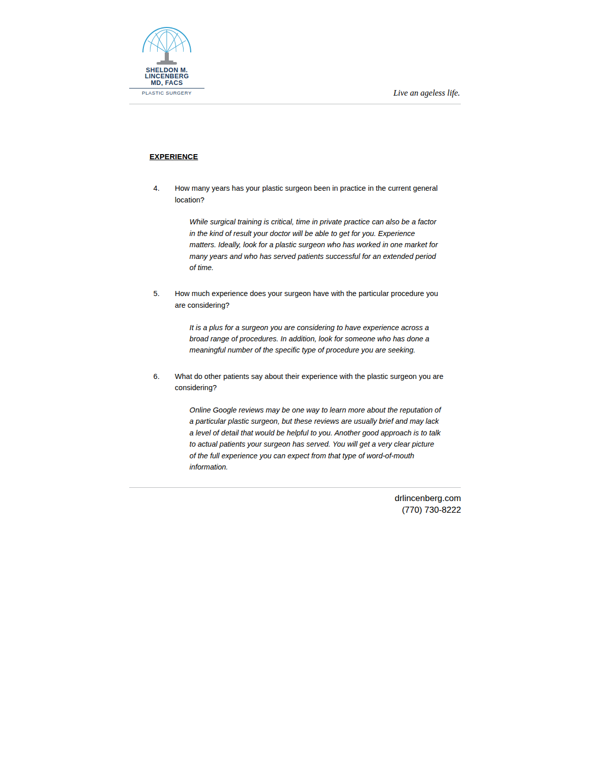SHELDON M. LINCENBERG MD, FACS
PLASTIC SURGERY
Live an ageless life.
EXPERIENCE
4. How many years has your plastic surgeon been in practice in the current general location?
While surgical training is critical, time in private practice can also be a factor in the kind of result your doctor will be able to get for you. Experience matters. Ideally, look for a plastic surgeon who has worked in one market for many years and who has served patients successful for an extended period of time.
5. How much experience does your surgeon have with the particular procedure you are considering?
It is a plus for a surgeon you are considering to have experience across a broad range of procedures. In addition, look for someone who has done a meaningful number of the specific type of procedure you are seeking.
6. What do other patients say about their experience with the plastic surgeon you are considering?
Online Google reviews may be one way to learn more about the reputation of a particular plastic surgeon, but these reviews are usually brief and may lack a level of detail that would be helpful to you. Another good approach is to talk to actual patients your surgeon has served. You will get a very clear picture of the full experience you can expect from that type of word-of-mouth information.
drlincenberg.com
(770) 730-8222